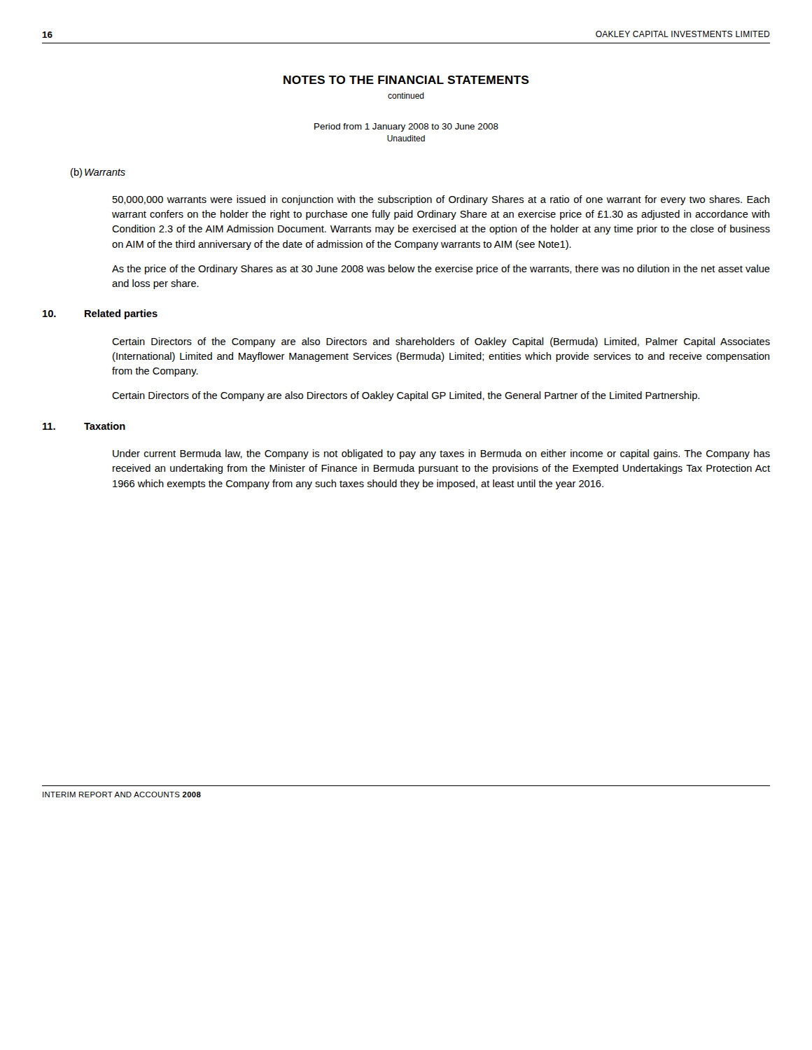16 OAKLEY CAPITAL INVESTMENTS LIMITED
NOTES TO THE FINANCIAL STATEMENTS
continued
Period from 1 January 2008 to 30 June 2008
Unaudited
(b)
Warrants
50,000,000 warrants were issued in conjunction with the subscription of Ordinary Shares at a ratio of one warrant for every two shares. Each warrant confers on the holder the right to purchase one fully paid Ordinary Share at an exercise price of £1.30 as adjusted in accordance with Condition 2.3 of the AIM Admission Document. Warrants may be exercised at the option of the holder at any time prior to the close of business on AIM of the third anniversary of the date of admission of the Company warrants to AIM (see Note1).
As the price of the Ordinary Shares as at 30 June 2008 was below the exercise price of the warrants, there was no dilution in the net asset value and loss per share.
10.
Related parties
Certain Directors of the Company are also Directors and shareholders of Oakley Capital (Bermuda) Limited, Palmer Capital Associates (International) Limited and Mayflower Management Services (Bermuda) Limited; entities which provide services to and receive compensation from the Company.
Certain Directors of the Company are also Directors of Oakley Capital GP Limited, the General Partner of the Limited Partnership.
11.
Taxation
Under current Bermuda law, the Company is not obligated to pay any taxes in Bermuda on either income or capital gains. The Company has received an undertaking from the Minister of Finance in Bermuda pursuant to the provisions of the Exempted Undertakings Tax Protection Act 1966 which exempts the Company from any such taxes should they be imposed, at least until the year 2016.
INTERIM REPORT AND ACCOUNTS 2008